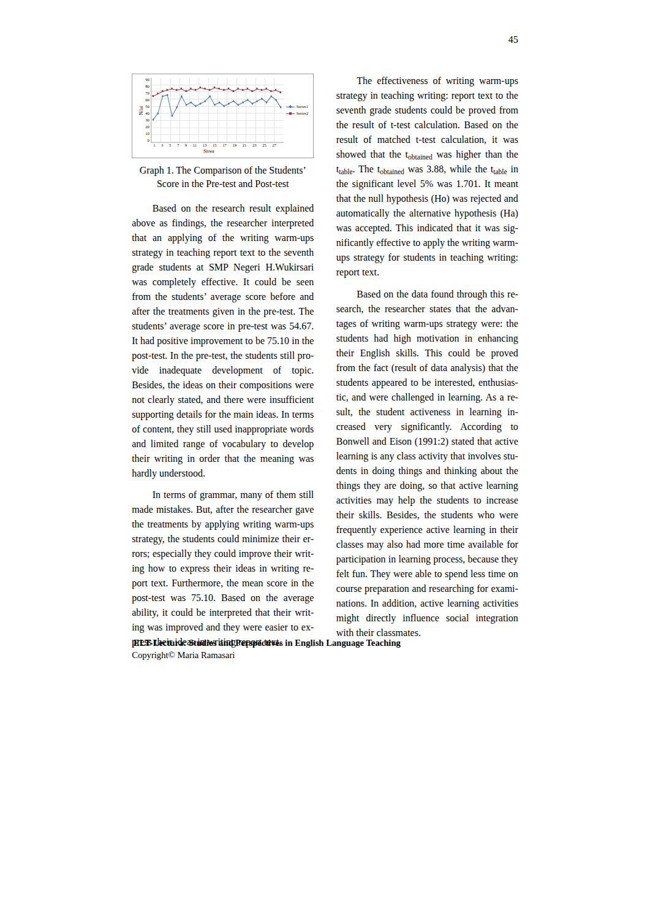45
Nilai
90 80 70 60 50 40 30 20 10 0
Series1
Series2
13579111315171921232527
Siswa
Graph 1. The Comparison of the Students’ Score in the Pre-test and Post-test
Based on the research result explained above as findings, the researcher interpreted that an applying of the writing warm-ups strategy in teaching report text to the seventh grade students at SMP Negeri H.Wukirsari was completely effective. It could be seen from the students’ average score before and after the treatments given in the pre-test. The students’ average score in pre-test was 54.67. It had positive improvement to be 75.10 in the post-test. In the pre-test, the students still provide inadequate development of topic. Besides, the ideas on their compositions were not clearly stated, and there were insufficient supporting details for the main ideas. In terms of content, they still used inappropriate words and limited range of vocabulary to develop their writing in order that the meaning was hardly understood.
In terms of grammar, many of them still made mistakes. But, after the researcher gave the treatments by applying writing warm-ups strategy, the students could minimize their errors; especially they could improve their writing how to express their ideas in writing report text. Furthermore, the mean score in the post-test was 75.10. Based on the average ability, it could be interpreted that their writing was improved and they were easier to express their ideas in writing report text.
The effectiveness of writing warm-ups strategy in teaching writing: report text to the seventh grade students could be proved from the result of t-test calculation. Based on the result of matched t-test calculation, it was showed that the tobtained was higher than the ttable. The tobtained was 3.88, while the ttable in the significant level 5% was 1.701. It meant that the null hypothesis (Ho) was rejected and automatically the alternative hypothesis (Ha) was accepted. This indicated that it was significantly effective to apply the writing warm-ups strategy for students in teaching writing: report text.
Based on the data found through this research, the researcher states that the advantages of writing warm-ups strategy were: the students had high motivation in enhancing their English skills. This could be proved from the fact (result of data analysis) that the students appeared to be interested, enthusiastic, and were challenged in learning. As a result, the student activeness in learning increased very significantly. According to Bonwell and Eison (1991:2) stated that active learning is any class activity that involves students in doing things and thinking about the things they are doing, so that active learning activities may help the students to increase their skills. Besides, the students who were frequently experience active learning in their classes may also had more time available for participation in learning process, because they felt fun. They were able to spend less time on course preparation and researching for examinations. In addition, active learning activities might directly influence social integration with their classmates.
|ELT-Lectura: Studies and Perspectives in English Language Teaching
Copyright© Maria Ramasari